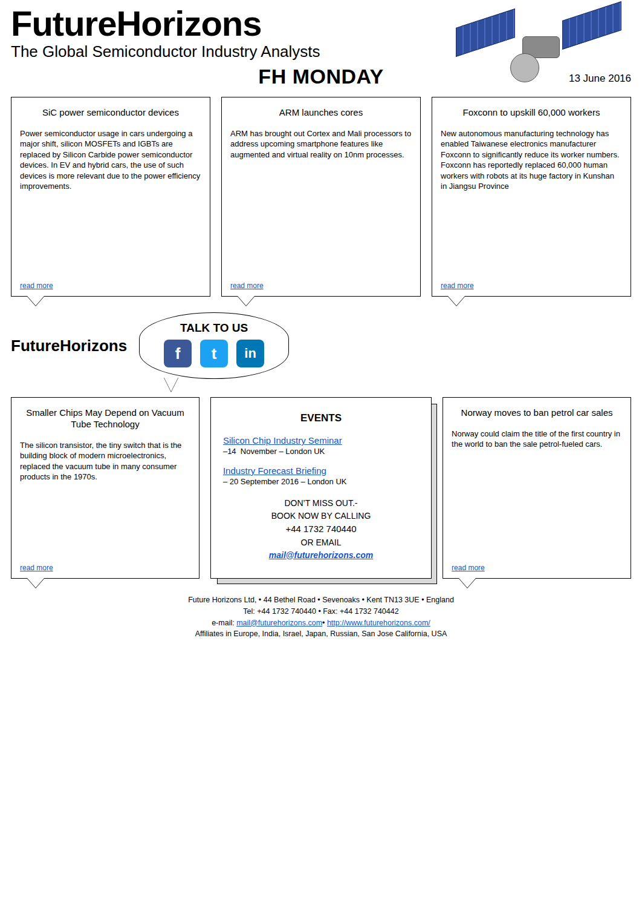Future Horizons
The Global Semiconductor Industry Analysts
FH MONDAY
13 June 2016
SiC power semiconductor devices
Power semiconductor usage in cars undergoing a major shift, silicon MOSFETs and IGBTs are replaced by Silicon Carbide power semiconductor devices. In EV and hybrid cars, the use of such devices is more relevant due to the power efficiency improvements.
read more
ARM launches cores
ARM has brought out Cortex and Mali processors to address upcoming smartphone features like augmented and virtual reality on 10nm processes.
read more
Foxconn to upskill 60,000 workers
New autonomous manufacturing technology has enabled Taiwanese electronics manufacturer Foxconn to significantly reduce its worker numbers. Foxconn has reportedly replaced 60,000 human workers with robots at its huge factory in Kunshan in Jiangsu Province
read more
FutureHorizons
TALK TO US
f t in
Smaller Chips May Depend on Vacuum Tube Technology
The silicon transistor, the tiny switch that is the building block of modern microelectronics, replaced the vacuum tube in many consumer products in the 1970s.
read more
EVENTS
Silicon Chip Industry Seminar
–14 November – London UK
Industry Forecast Briefing
– 20 September 2016 – London UK
DON’T MISS OUT.-
BOOK NOW BY CALLING
+44 1732 740440
OR EMAIL
mail@futurehorizons.com
Norway moves to ban petrol car sales
Norway could claim the title of the first country in the world to ban the sale petrol-fueled cars.
read more
Future Horizons Ltd, • 44 Bethel Road • Sevenoaks • Kent TN13 3UE • England
Tel: +44 1732 740440 • Fax: +44 1732 740442
e-mail: mail@futurehorizons.com• http://www.futurehorizons.com/
Affiliates in Europe, India, Israel, Japan, Russian, San Jose California, USA